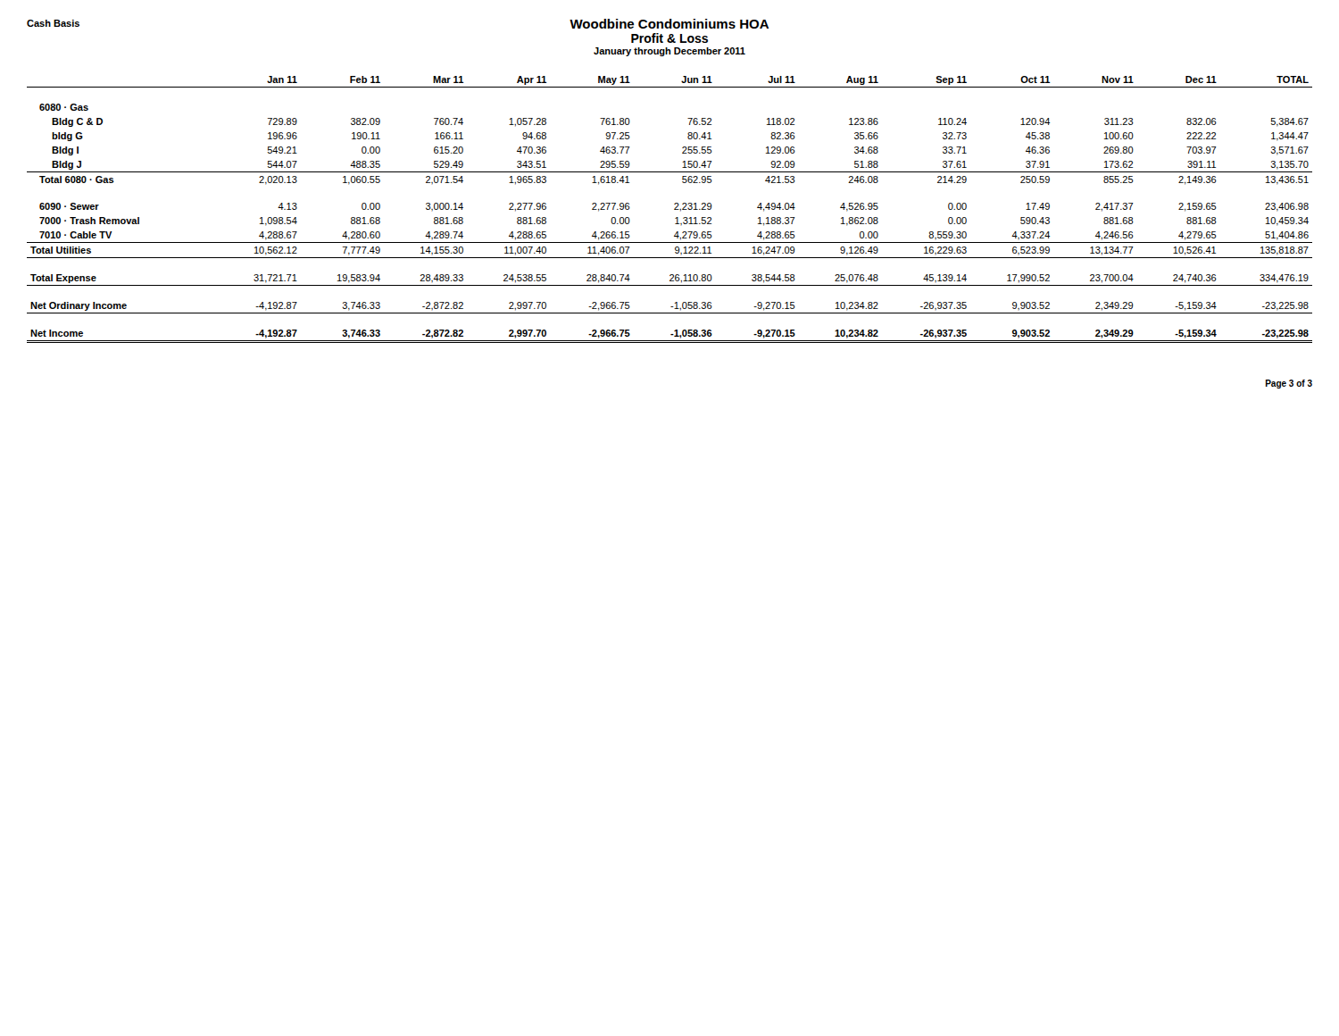Cash Basis
Woodbine Condominiums HOA
Profit & Loss
January through December 2011
| | Jan 11 | Feb 11 | Mar 11 | Apr 11 | May 11 | Jun 11 | Jul 11 | Aug 11 | Sep 11 | Oct 11 | Nov 11 | Dec 11 | TOTAL |
| --- | --- | --- | --- | --- | --- | --- | --- | --- | --- | --- | --- | --- | --- |
| 6080 · Gas | |
| Bldg C & D | 729.89 | 382.09 | 760.74 | 1,057.28 | 761.80 | 76.52 | 118.02 | 123.86 | 110.24 | 120.94 | 311.23 | 832.06 | 5,384.67 |
| bldg G | 196.96 | 190.11 | 166.11 | 94.68 | 97.25 | 80.41 | 82.36 | 35.66 | 32.73 | 45.38 | 100.60 | 222.22 | 1,344.47 |
| Bldg I | 549.21 | 0.00 | 615.20 | 470.36 | 463.77 | 255.55 | 129.06 | 34.68 | 33.71 | 46.36 | 269.80 | 703.97 | 3,571.67 |
| Bldg J | 544.07 | 488.35 | 529.49 | 343.51 | 295.59 | 150.47 | 92.09 | 51.88 | 37.61 | 37.91 | 173.62 | 391.11 | 3,135.70 |
| Total 6080 · Gas | 2,020.13 | 1,060.55 | 2,071.54 | 1,965.83 | 1,618.41 | 562.95 | 421.53 | 246.08 | 214.29 | 250.59 | 855.25 | 2,149.36 | 13,436.51 |
| 6090 · Sewer | 4.13 | 0.00 | 3,000.14 | 2,277.96 | 2,277.96 | 2,231.29 | 4,494.04 | 4,526.95 | 0.00 | 17.49 | 2,417.37 | 2,159.65 | 23,406.98 |
| 7000 · Trash Removal | 1,098.54 | 881.68 | 881.68 | 881.68 | 0.00 | 1,311.52 | 1,188.37 | 1,862.08 | 0.00 | 590.43 | 881.68 | 881.68 | 10,459.34 |
| 7010 · Cable TV | 4,288.67 | 4,280.60 | 4,289.74 | 4,288.65 | 4,266.15 | 4,279.65 | 4,288.65 | 0.00 | 8,559.30 | 4,337.24 | 4,246.56 | 4,279.65 | 51,404.86 |
| Total Utilities | 10,562.12 | 7,777.49 | 14,155.30 | 11,007.40 | 11,406.07 | 9,122.11 | 16,247.09 | 9,126.49 | 16,229.63 | 6,523.99 | 13,134.77 | 10,526.41 | 135,818.87 |
| Total Expense | 31,721.71 | 19,583.94 | 28,489.33 | 24,538.55 | 28,840.74 | 26,110.80 | 38,544.58 | 25,076.48 | 45,139.14 | 17,990.52 | 23,700.04 | 24,740.36 | 334,476.19 |
| Net Ordinary Income | -4,192.87 | 3,746.33 | -2,872.82 | 2,997.70 | -2,966.75 | -1,058.36 | -9,270.15 | 10,234.82 | -26,937.35 | 9,903.52 | 2,349.29 | -5,159.34 | -23,225.98 |
| Net Income | -4,192.87 | 3,746.33 | -2,872.82 | 2,997.70 | -2,966.75 | -1,058.36 | -9,270.15 | 10,234.82 | -26,937.35 | 9,903.52 | 2,349.29 | -5,159.34 | -23,225.98 |
Page 3 of 3